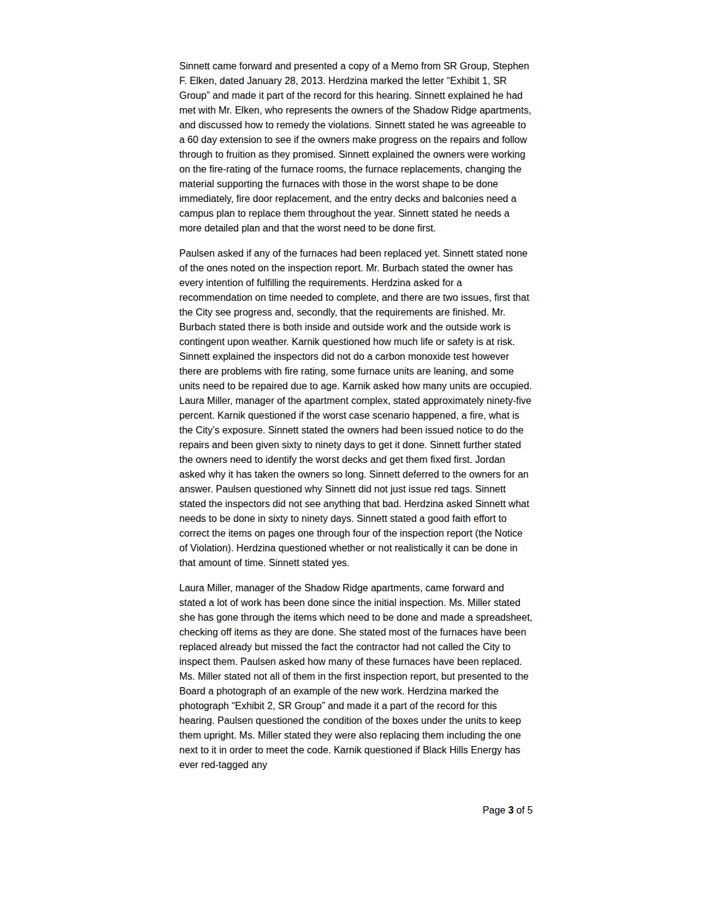Sinnett came forward and presented a copy of a Memo from SR Group, Stephen F. Elken, dated January 28, 2013. Herdzina marked the letter “Exhibit 1, SR Group” and made it part of the record for this hearing. Sinnett explained he had met with Mr. Elken, who represents the owners of the Shadow Ridge apartments, and discussed how to remedy the violations. Sinnett stated he was agreeable to a 60 day extension to see if the owners make progress on the repairs and follow through to fruition as they promised. Sinnett explained the owners were working on the fire-rating of the furnace rooms, the furnace replacements, changing the material supporting the furnaces with those in the worst shape to be done immediately, fire door replacement, and the entry decks and balconies need a campus plan to replace them throughout the year. Sinnett stated he needs a more detailed plan and that the worst need to be done first.
Paulsen asked if any of the furnaces had been replaced yet. Sinnett stated none of the ones noted on the inspection report. Mr. Burbach stated the owner has every intention of fulfilling the requirements. Herdzina asked for a recommendation on time needed to complete, and there are two issues, first that the City see progress and, secondly, that the requirements are finished. Mr. Burbach stated there is both inside and outside work and the outside work is contingent upon weather. Karnik questioned how much life or safety is at risk. Sinnett explained the inspectors did not do a carbon monoxide test however there are problems with fire rating, some furnace units are leaning, and some units need to be repaired due to age. Karnik asked how many units are occupied. Laura Miller, manager of the apartment complex, stated approximately ninety-five percent. Karnik questioned if the worst case scenario happened, a fire, what is the City’s exposure. Sinnett stated the owners had been issued notice to do the repairs and been given sixty to ninety days to get it done. Sinnett further stated the owners need to identify the worst decks and get them fixed first. Jordan asked why it has taken the owners so long. Sinnett deferred to the owners for an answer. Paulsen questioned why Sinnett did not just issue red tags. Sinnett stated the inspectors did not see anything that bad. Herdzina asked Sinnett what needs to be done in sixty to ninety days. Sinnett stated a good faith effort to correct the items on pages one through four of the inspection report (the Notice of Violation). Herdzina questioned whether or not realistically it can be done in that amount of time. Sinnett stated yes.
Laura Miller, manager of the Shadow Ridge apartments, came forward and stated a lot of work has been done since the initial inspection. Ms. Miller stated she has gone through the items which need to be done and made a spreadsheet, checking off items as they are done. She stated most of the furnaces have been replaced already but missed the fact the contractor had not called the City to inspect them. Paulsen asked how many of these furnaces have been replaced. Ms. Miller stated not all of them in the first inspection report, but presented to the Board a photograph of an example of the new work. Herdzina marked the photograph “Exhibit 2, SR Group” and made it a part of the record for this hearing. Paulsen questioned the condition of the boxes under the units to keep them upright. Ms. Miller stated they were also replacing them including the one next to it in order to meet the code. Karnik questioned if Black Hills Energy has ever red-tagged any
Page 3 of 5